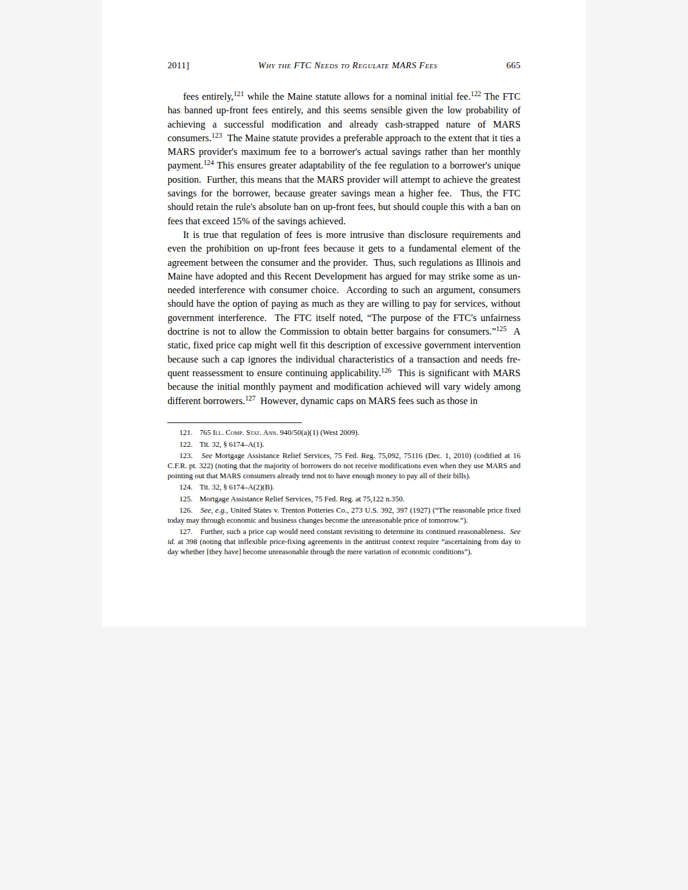2011] Why the FTC Needs to Regulate MARS Fees 665
fees entirely,121 while the Maine statute allows for a nominal initial fee.122 The FTC has banned up-front fees entirely, and this seems sensible given the low probability of achieving a successful modification and already cash-strapped nature of MARS consumers.123 The Maine statute provides a preferable approach to the extent that it ties a MARS provider's maximum fee to a borrower's actual savings rather than her monthly payment.124 This ensures greater adaptability of the fee regulation to a borrower's unique position. Further, this means that the MARS provider will attempt to achieve the greatest savings for the borrower, because greater savings mean a higher fee. Thus, the FTC should retain the rule's absolute ban on up-front fees, but should couple this with a ban on fees that exceed 15% of the savings achieved.
It is true that regulation of fees is more intrusive than disclosure requirements and even the prohibition on up-front fees because it gets to a fundamental element of the agreement between the consumer and the provider. Thus, such regulations as Illinois and Maine have adopted and this Recent Development has argued for may strike some as unneeded interference with consumer choice. According to such an argument, consumers should have the option of paying as much as they are willing to pay for services, without government interference. The FTC itself noted, “The purpose of the FTC's unfairness doctrine is not to allow the Commission to obtain better bargains for consumers.”125 A static, fixed price cap might well fit this description of excessive government intervention because such a cap ignores the individual characteristics of a transaction and needs frequent reassessment to ensure continuing applicability.126 This is significant with MARS because the initial monthly payment and modification achieved will vary widely among different borrowers.127 However, dynamic caps on MARS fees such as those in
121. 765 Ill. Comp. Stat. Ann. 940/50(a)(1) (West 2009).
122. Tit. 32, § 6174–A(1).
123. See Mortgage Assistance Relief Services, 75 Fed. Reg. 75,092, 75116 (Dec. 1, 2010) (codified at 16 C.F.R. pt. 322) (noting that the majority of borrowers do not receive modifications even when they use MARS and pointing out that MARS consumers already tend not to have enough money to pay all of their bills).
124. Tit. 32, § 6174–A(2)(B).
125. Mortgage Assistance Relief Services, 75 Fed. Reg. at 75,122 n.350.
126. See, e.g., United States v. Trenton Potteries Co., 273 U.S. 392, 397 (1927) (“The reasonable price fixed today may through economic and business changes become the unreasonable price of tomorrow.”).
127. Further, such a price cap would need constant revisiting to determine its continued reasonableness. See id. at 398 (noting that inflexible price-fixing agreements in the antitrust context require “ascertaining from day to day whether [they have] become unreasonable through the mere variation of economic conditions”).